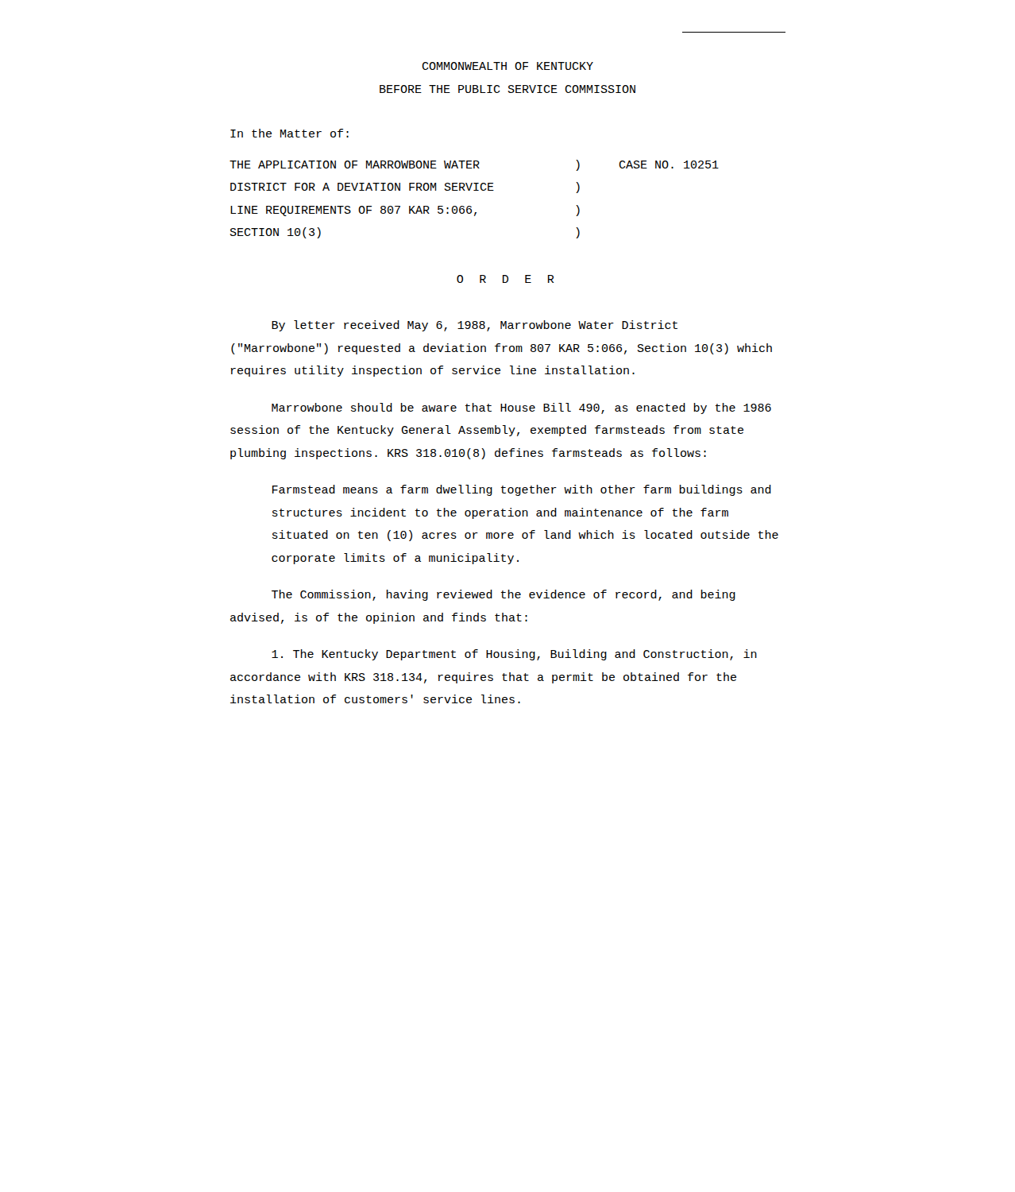COMMONWEALTH OF KENTUCKY
BEFORE THE PUBLIC SERVICE COMMISSION
In the Matter of:
| THE APPLICATION OF MARROWBONE WATER DISTRICT FOR A DEVIATION FROM SERVICE LINE REQUIREMENTS OF 807 KAR 5:066, SECTION 10(3) | ) ) ) ) | CASE NO. 10251 |
O R D E R
By letter received May 6, 1988, Marrowbone Water District ("Marrowbone") requested a deviation from 807 KAR 5:066, Section 10(3) which requires utility inspection of service line installation.
Marrowbone should be aware that House Bill 490, as enacted by the 1986 session of the Kentucky General Assembly, exempted farmsteads from state plumbing inspections. KRS 318.010(8) defines farmsteads as follows:
Farmstead means a farm dwelling together with other farm buildings and structures incident to the operation and maintenance of the farm situated on ten (10) acres or more of land which is located outside the corporate limits of a municipality.
The Commission, having reviewed the evidence of record, and being advised, is of the opinion and finds that:
1. The Kentucky Department of Housing, Building and Construction, in accordance with KRS 318.134, requires that a permit be obtained for the installation of customers' service lines.